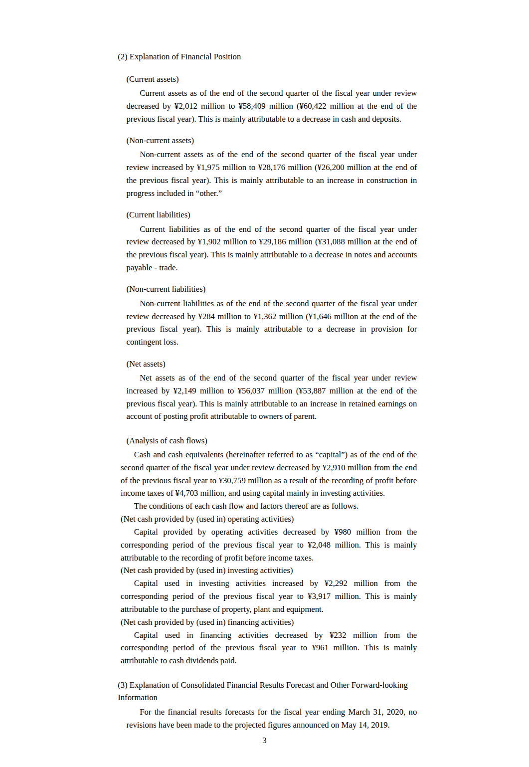(2) Explanation of Financial Position
(Current assets)
Current assets as of the end of the second quarter of the fiscal year under review decreased by ¥2,012 million to ¥58,409 million (¥60,422 million at the end of the previous fiscal year). This is mainly attributable to a decrease in cash and deposits.
(Non-current assets)
Non-current assets as of the end of the second quarter of the fiscal year under review increased by ¥1,975 million to ¥28,176 million (¥26,200 million at the end of the previous fiscal year). This is mainly attributable to an increase in construction in progress included in “other.”
(Current liabilities)
Current liabilities as of the end of the second quarter of the fiscal year under review decreased by ¥1,902 million to ¥29,186 million (¥31,088 million at the end of the previous fiscal year). This is mainly attributable to a decrease in notes and accounts payable - trade.
(Non-current liabilities)
Non-current liabilities as of the end of the second quarter of the fiscal year under review decreased by ¥284 million to ¥1,362 million (¥1,646 million at the end of the previous fiscal year). This is mainly attributable to a decrease in provision for contingent loss.
(Net assets)
Net assets as of the end of the second quarter of the fiscal year under review increased by ¥2,149 million to ¥56,037 million (¥53,887 million at the end of the previous fiscal year). This is mainly attributable to an increase in retained earnings on account of posting profit attributable to owners of parent.
(Analysis of cash flows)
Cash and cash equivalents (hereinafter referred to as “capital”) as of the end of the second quarter of the fiscal year under review decreased by ¥2,910 million from the end of the previous fiscal year to ¥30,759 million as a result of the recording of profit before income taxes of ¥4,703 million, and using capital mainly in investing activities.
The conditions of each cash flow and factors thereof are as follows.
(Net cash provided by (used in) operating activities)
Capital provided by operating activities decreased by ¥980 million from the corresponding period of the previous fiscal year to ¥2,048 million. This is mainly attributable to the recording of profit before income taxes.
(Net cash provided by (used in) investing activities)
Capital used in investing activities increased by ¥2,292 million from the corresponding period of the previous fiscal year to ¥3,917 million. This is mainly attributable to the purchase of property, plant and equipment.
(Net cash provided by (used in) financing activities)
Capital used in financing activities decreased by ¥232 million from the corresponding period of the previous fiscal year to ¥961 million. This is mainly attributable to cash dividends paid.
(3) Explanation of Consolidated Financial Results Forecast and Other Forward-looking Information
For the financial results forecasts for the fiscal year ending March 31, 2020, no revisions have been made to the projected figures announced on May 14, 2019.
3